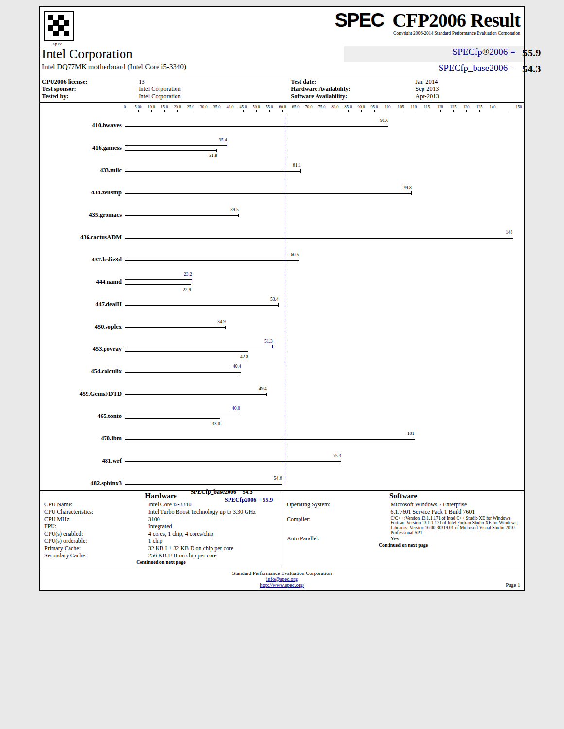spec
SPEC CFP2006 Result
Copyright 2006-2014 Standard Performance Evaluation Corporation
| Intel Corporation | SPECfp ® 2006 = 55.9 |
| Intel DQ77MK motherboard (Intel Core i5-3340) | SPECfp_base2006 = 54.3 |
| CPU2006 license: | 13 | Test date: | Jan-2014 |
| Test sponsor: | Intel Corporation | Hardware Availability: | Sep-2013 |
| Tested by: | Intel Corporation | Software Availability: | Apr-2013 |
scale: x = 175 + value * 5.9 (0 -> 175px, 150 -> 1060px ... clipped to 985)
0
5.00
10.0
15.0
20.0
25.0
30.0
35.0
40.0
45.0
50.0
55.0
60.0
65.0
70.0
75.0
80.0
85.0
90.0
95.0
100
105
110
115
120
125
130
135
140
150
410.bwaves
91.6
416.gamess
35.4
31.8
433.milc
61.1
434.zeusmp
99.8
435.gromacs
39.5
436.cactusADM
148
437.leslie3d
60.5
444.namd
23.2
22.9
447.dealII
53.4
450.soplex
34.9
453.povray
51.3
42.8
454.calculix
40.4
459.GemsFDTD
49.4
465.tonto
40.0
33.0
470.lbm
101
481.wrf
75.3
482.sphinx3
54.6
SPECfp_base2006 = 54.3
SPECfp2006 = 55.9
Hardware
| CPU Name: | Intel Core i5-3340 |
| CPU Characteristics: | Intel Turbo Boost Technology up to 3.30 GHz |
| CPU MHz: | 3100 |
| FPU: | Integrated |
| CPU(s) enabled: | 4 cores, 1 chip, 4 cores/chip |
| CPU(s) orderable: | 1 chip |
| Primary Cache: | 32 KB I + 32 KB D on chip per core |
| Secondary Cache: | 256 KB I+D on chip per core |
Continued on next page
Software
| Operating System: | Microsoft Windows 7 Enterprise 6.1.7601 Service Pack 1 Build 7601 |
| Compiler: | C/C++: Version 13.1.1.171 of Intel C++ Studio XE for Windows; Fortran: Version 13.1.1.171 of Intel Fortran Studio XE for Windows; Libraries: Version 16.00.30319.01 of Microsoft Visual Studio 2010 Professional SP1 |
| Auto Parallel: | Yes |
Continued on next page
Standard Performance Evaluation Corporation
info@spec.org
http://www.spec.org/ Page 1